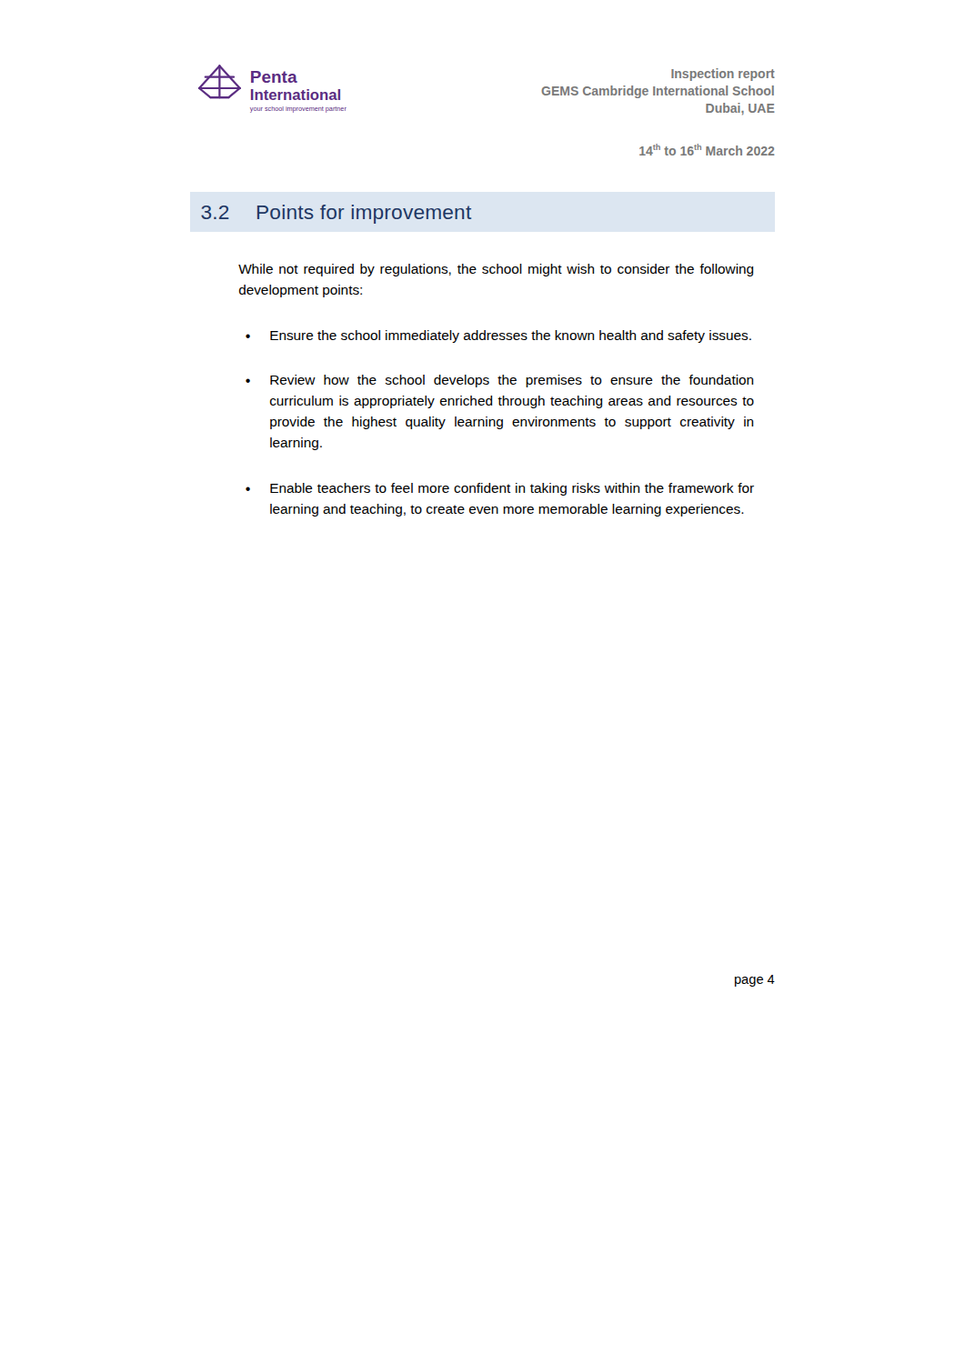Penta International your school improvement partner
Inspection report
GEMS Cambridge International School
Dubai, UAE
14th to 16th March 2022
3.2 Points for improvement
While not required by regulations, the school might wish to consider the following development points:
Ensure the school immediately addresses the known health and safety issues.
Review how the school develops the premises to ensure the foundation curriculum is appropriately enriched through teaching areas and resources to provide the highest quality learning environments to support creativity in learning.
Enable teachers to feel more confident in taking risks within the framework for learning and teaching, to create even more memorable learning experiences.
page 4